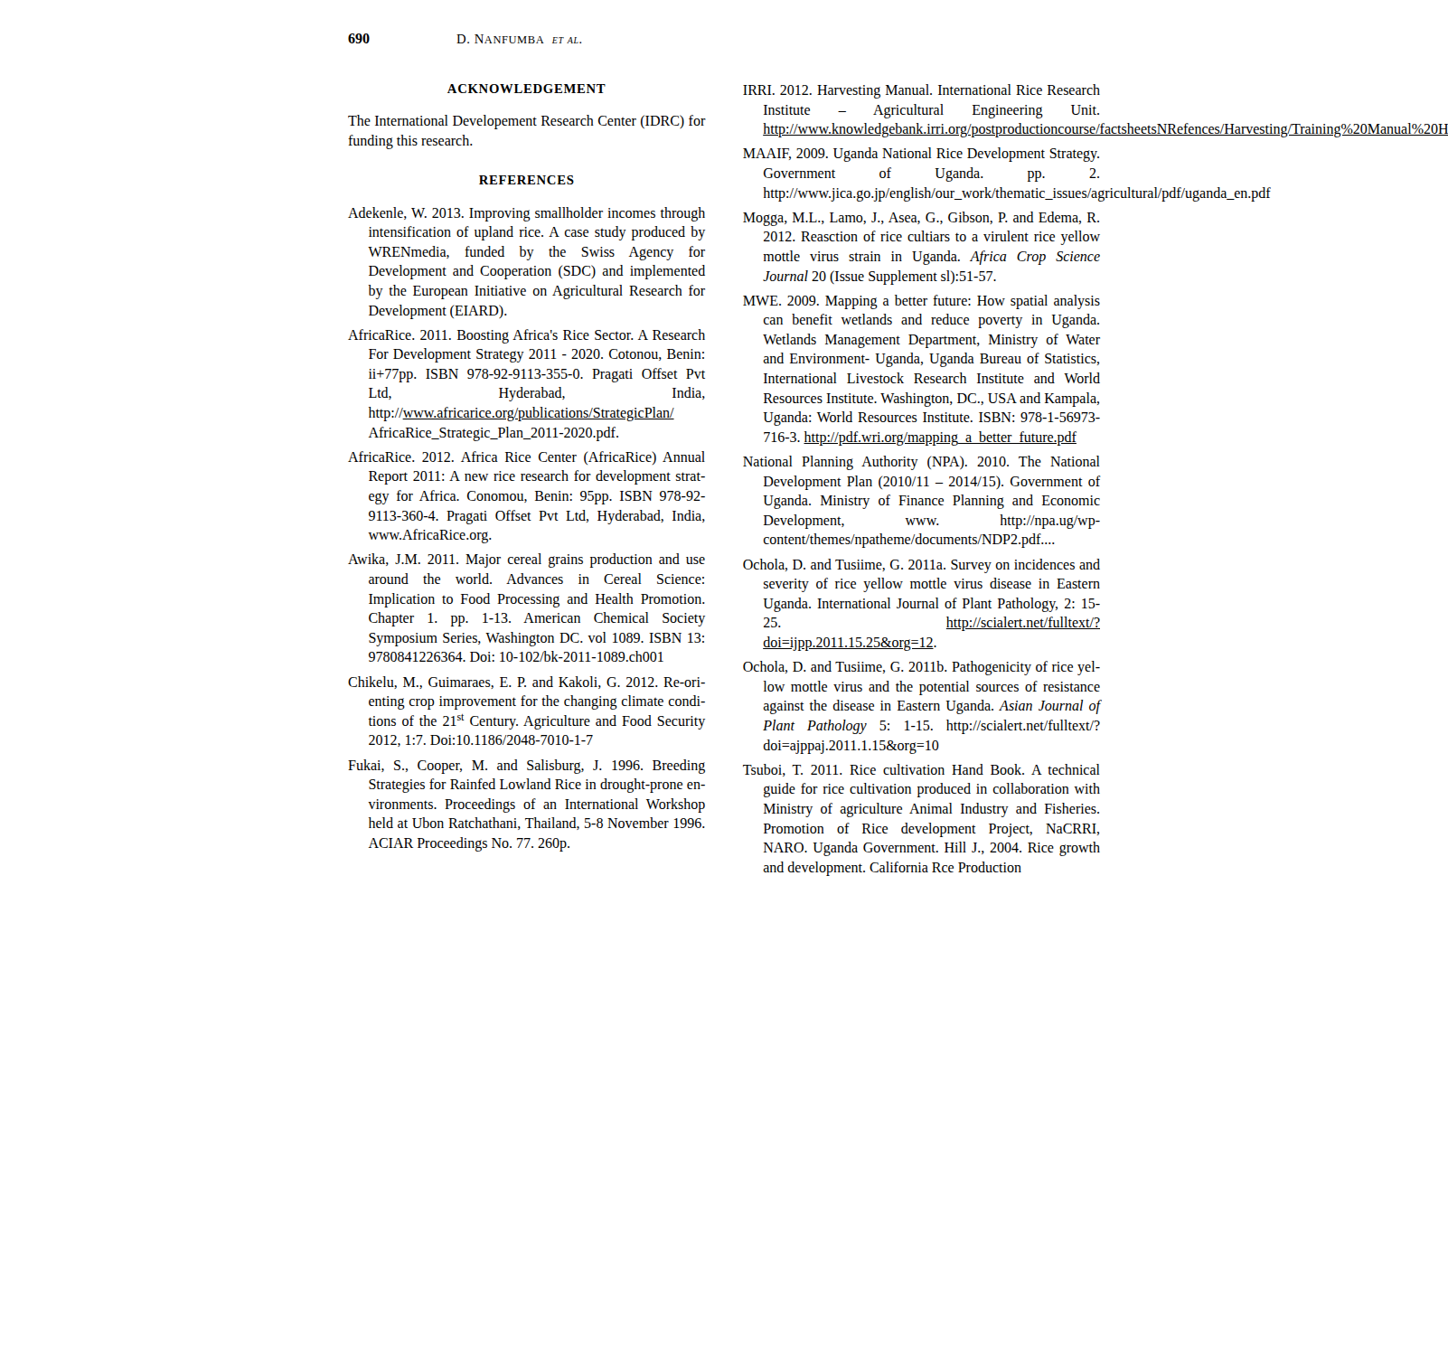690 D. NANFUMBA et al.
ACKNOWLEDGEMENT
The International Developement Research Center (IDRC) for funding this research.
REFERENCES
Adekenle, W. 2013. Improving smallholder incomes through intensification of upland rice. A case study produced by WRENmedia, funded by the Swiss Agency for Development and Cooperation (SDC) and implemented by the European Initiative on Agricultural Research for Development (EIARD).
AfricaRice. 2011. Boosting Africa's Rice Sector. A Research For Development Strategy 2011 - 2020. Cotonou, Benin: ii+77pp. ISBN 978-92-9113-355-0. Pragati Offset Pvt Ltd, Hyderabad, India, http://www.africarice.org/publications/StrategicPlan/ AfricaRice_Strategic_Plan_2011-2020.pdf.
AfricaRice. 2012. Africa Rice Center (AfricaRice) Annual Report 2011: A new rice research for development strategy for Africa. Conomou, Benin: 95pp. ISBN 978-92-9113-360-4. Pragati Offset Pvt Ltd, Hyderabad, India, www.AfricaRice.org.
Awika, J.M. 2011. Major cereal grains production and use around the world. Advances in Cereal Science: Implication to Food Processing and Health Promotion. Chapter 1. pp. 1-13. American Chemical Society Symposium Series, Washington DC. vol 1089. ISBN 13: 9780841226364. Doi: 10-102/bk-2011-1089.ch001
Chikelu, M., Guimaraes, E. P. and Kakoli, G. 2012. Re-orienting crop improvement for the changing climate conditions of the 21st Century. Agriculture and Food Security 2012, 1:7. Doi:10.1186/2048-7010-1-7
Fukai, S., Cooper, M. and Salisburg, J. 1996. Breeding Strategies for Rainfed Lowland Rice in drought-prone environments. Proceedings of an International Workshop held at Ubon Ratchathani, Thailand, 5-8 November 1996. ACIAR Proceedings No. 77. 260p.
IRRI. 2012. Harvesting Manual. International Rice Research Institute – Agricultural Engineering Unit. http://www.knowledgebank.irri.org/postproductioncourse/factsheetsNRefences/Harvesting/Training%20Manual%20Harvesting.doc.
MAAIF, 2009. Uganda National Rice Development Strategy. Government of Uganda. pp. 2. http://www.jica.go.jp/english/our_work/thematic_issues/agricultural/pdf/uganda_en.pdf
Mogga, M.L., Lamo, J., Asea, G., Gibson, P. and Edema, R. 2012. Reasction of rice cultiars to a virulent rice yellow mottle virus strain in Uganda. Africa Crop Science Journal 20 (Issue Supplement sl):51-57.
MWE. 2009. Mapping a better future: How spatial analysis can benefit wetlands and reduce poverty in Uganda. Wetlands Management Department, Ministry of Water and Environment- Uganda, Uganda Bureau of Statistics, International Livestock Research Institute and World Resources Institute. Washington, DC., USA and Kampala, Uganda: World Resources Institute. ISBN: 978-1-56973-716-3. http://pdf.wri.org/mapping_a_better_future.pdf
National Planning Authority (NPA). 2010. The National Development Plan (2010/11 – 2014/15). Government of Uganda. Ministry of Finance Planning and Economic Development, www. http://npa.ug/wp-content/themes/npatheme/documents/NDP2.pdf....
Ochola, D. and Tusiime, G. 2011a. Survey on incidences and severity of rice yellow mottle virus disease in Eastern Uganda. International Journal of Plant Pathology, 2: 15-25. http://scialert.net/fulltext/?doi=ijpp.2011.15.25&org=12.
Ochola, D. and Tusiime, G. 2011b. Pathogenicity of rice yellow mottle virus and the potential sources of resistance against the disease in Eastern Uganda. Asian Journal of Plant Pathology 5: 1-15. http://scialert.net/fulltext/?doi=ajppaj.2011.1.15&org=10
Tsuboi, T. 2011. Rice cultivation Hand Book. A technical guide for rice cultivation produced in collaboration with Ministry of agriculture Animal Industry and Fisheries. Promotion of Rice development Project, NaCRRI, NARO. Uganda Government. Hill J., 2004. Rice growth and development. California Rce Production